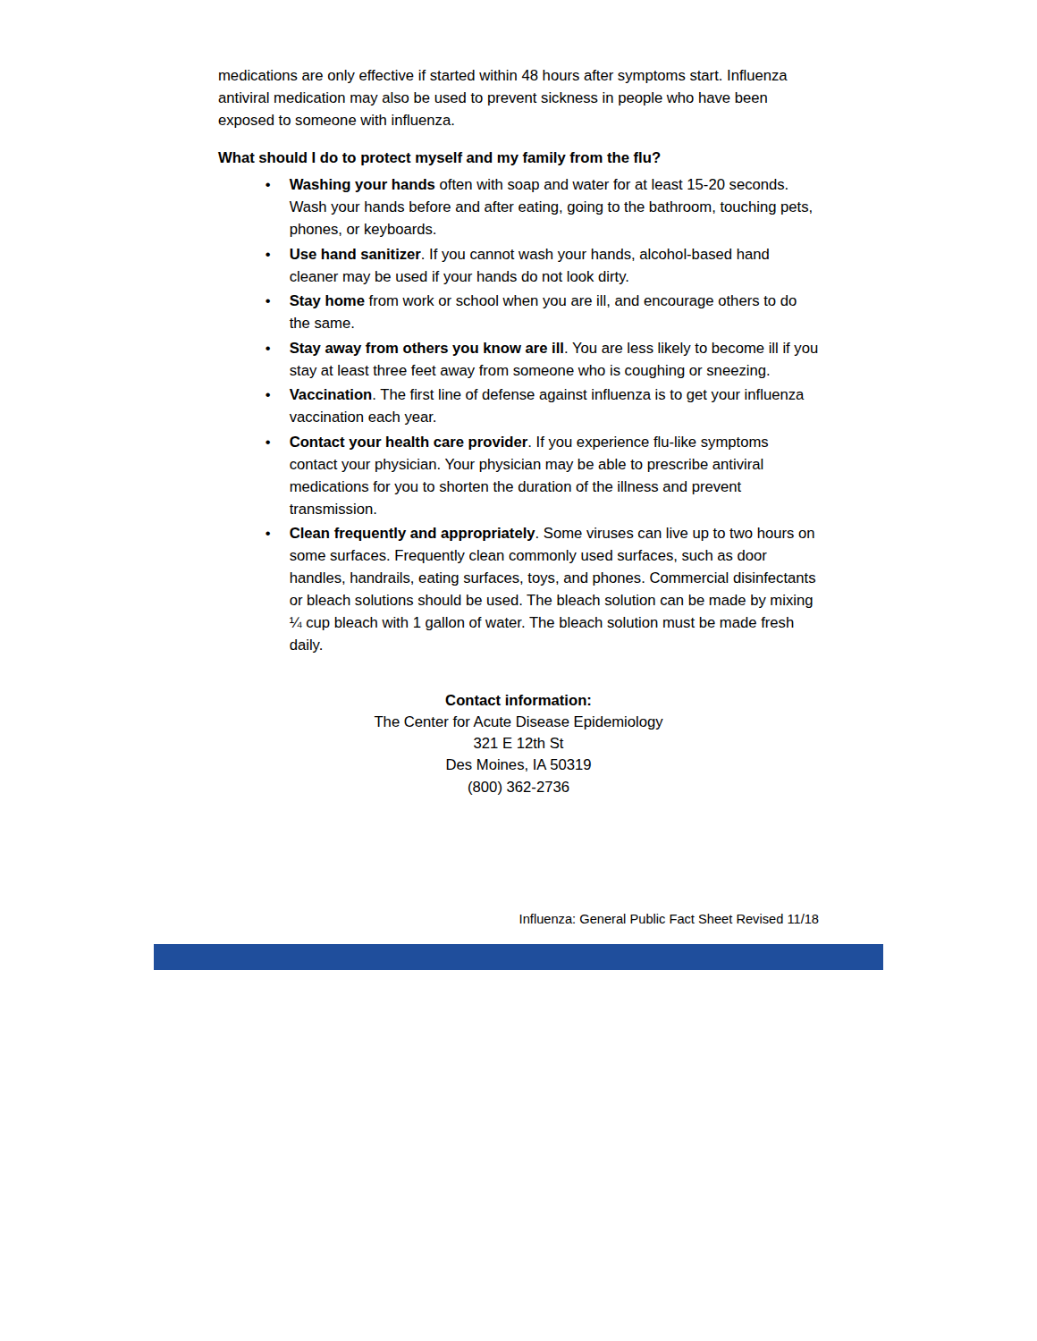medications are only effective if started within 48 hours after symptoms start. Influenza antiviral medication may also be used to prevent sickness in people who have been exposed to someone with influenza.
What should I do to protect myself and my family from the flu?
Washing your hands often with soap and water for at least 15-20 seconds. Wash your hands before and after eating, going to the bathroom, touching pets, phones, or keyboards.
Use hand sanitizer. If you cannot wash your hands, alcohol-based hand cleaner may be used if your hands do not look dirty.
Stay home from work or school when you are ill, and encourage others to do the same.
Stay away from others you know are ill. You are less likely to become ill if you stay at least three feet away from someone who is coughing or sneezing.
Vaccination. The first line of defense against influenza is to get your influenza vaccination each year.
Contact your health care provider. If you experience flu-like symptoms contact your physician. Your physician may be able to prescribe antiviral medications for you to shorten the duration of the illness and prevent transmission.
Clean frequently and appropriately. Some viruses can live up to two hours on some surfaces. Frequently clean commonly used surfaces, such as door handles, handrails, eating surfaces, toys, and phones. Commercial disinfectants or bleach solutions should be used. The bleach solution can be made by mixing ¼ cup bleach with 1 gallon of water. The bleach solution must be made fresh daily.
Contact information:
The Center for Acute Disease Epidemiology
321 E 12th St
Des Moines, IA 50319
(800) 362-2736
Influenza: General Public Fact Sheet Revised 11/18